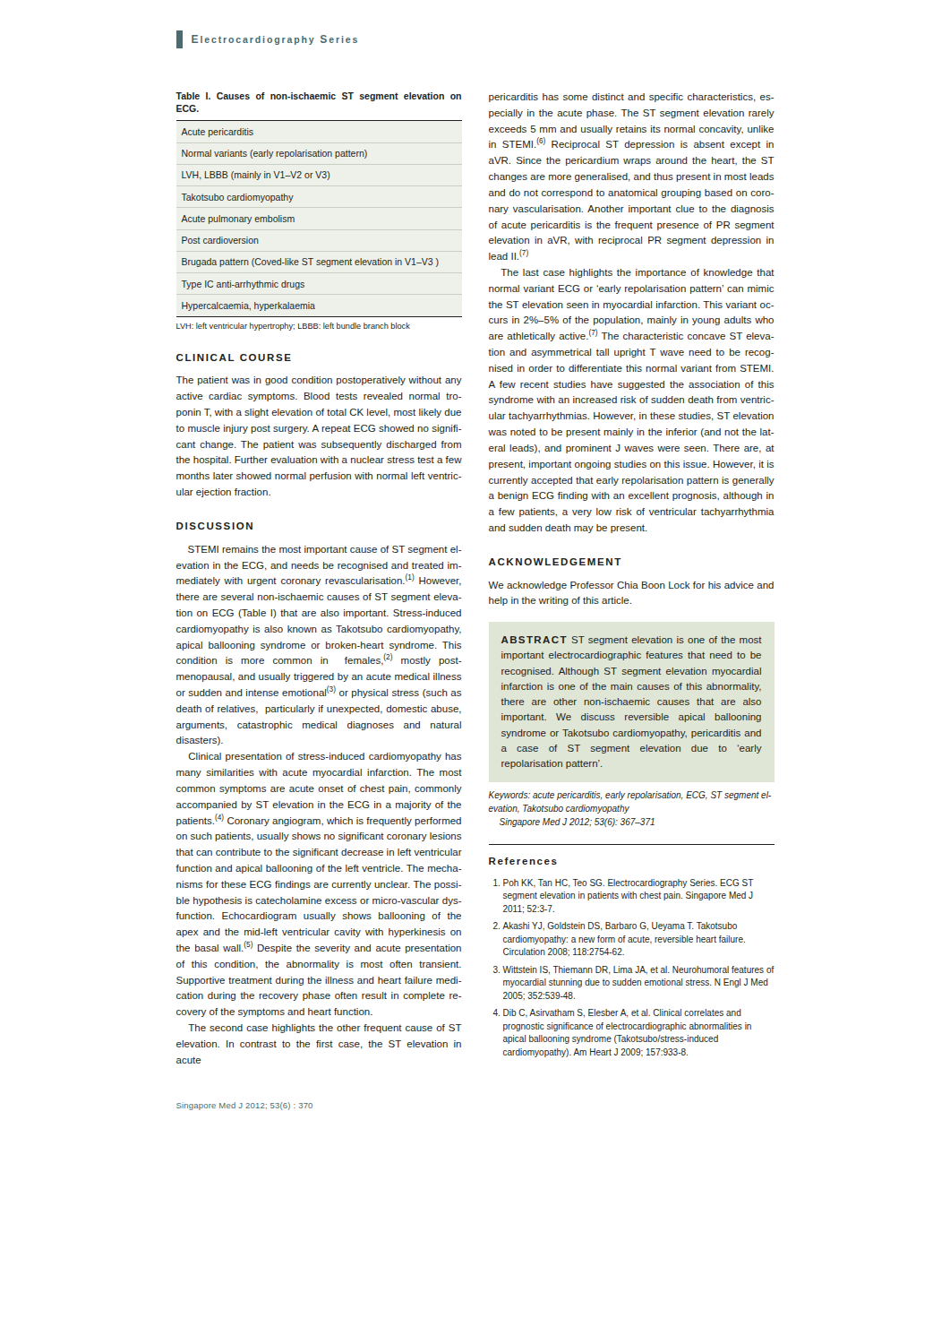Electrocardiography Series
Table I. Causes of non-ischaemic ST segment elevation on ECG.
| Acute pericarditis |
| Normal variants (early repolarisation pattern) |
| LVH, LBBB (mainly in V1–V2 or V3) |
| Takotsubo cardiomyopathy |
| Acute pulmonary embolism |
| Post cardioversion |
| Brugada pattern (Coved-like ST segment elevation in V1–V3 ) |
| Type IC anti-arrhythmic drugs |
| Hypercalcaemia, hyperkalaemia |
LVH: left ventricular hypertrophy; LBBB: left bundle branch block
Clinical Course
The patient was in good condition postoperatively without any active cardiac symptoms. Blood tests revealed normal troponin T, with a slight elevation of total CK level, most likely due to muscle injury post surgery. A repeat ECG showed no significant change. The patient was subsequently discharged from the hospital. Further evaluation with a nuclear stress test a few months later showed normal perfusion with normal left ventricular ejection fraction.
Discussion
STEMI remains the most important cause of ST segment elevation in the ECG, and needs be recognised and treated immediately with urgent coronary revascularisation.(1) However, there are several non-ischaemic causes of ST segment elevation on ECG (Table I) that are also important. Stress-induced cardiomyopathy is also known as Takotsubo cardiomyopathy, apical ballooning syndrome or broken-heart syndrome. This condition is more common in females,(2) mostly postmenopausal, and usually triggered by an acute medical illness or sudden and intense emotional(3) or physical stress (such as death of relatives, particularly if unexpected, domestic abuse, arguments, catastrophic medical diagnoses and natural disasters).
Clinical presentation of stress-induced cardiomyopathy has many similarities with acute myocardial infarction. The most common symptoms are acute onset of chest pain, commonly accompanied by ST elevation in the ECG in a majority of the patients.(4) Coronary angiogram, which is frequently performed on such patients, usually shows no significant coronary lesions that can contribute to the significant decrease in left ventricular function and apical ballooning of the left ventricle. The mechanisms for these ECG findings are currently unclear. The possible hypothesis is catecholamine excess or micro-vascular dysfunction. Echocardiogram usually shows ballooning of the apex and the mid-left ventricular cavity with hyperkinesis on the basal wall.(5) Despite the severity and acute presentation of this condition, the abnormality is most often transient. Supportive treatment during the illness and heart failure medication during the recovery phase often result in complete recovery of the symptoms and heart function.
The second case highlights the other frequent cause of ST elevation. In contrast to the first case, the ST elevation in acute
pericarditis has some distinct and specific characteristics, especially in the acute phase. The ST segment elevation rarely exceeds 5 mm and usually retains its normal concavity, unlike in STEMI.(6) Reciprocal ST depression is absent except in aVR. Since the pericardium wraps around the heart, the ST changes are more generalised, and thus present in most leads and do not correspond to anatomical grouping based on coronary vascularisation. Another important clue to the diagnosis of acute pericarditis is the frequent presence of PR segment elevation in aVR, with reciprocal PR segment depression in lead II.(7)
The last case highlights the importance of knowledge that normal variant ECG or ‘early repolarisation pattern’ can mimic the ST elevation seen in myocardial infarction. This variant occurs in 2%–5% of the population, mainly in young adults who are athletically active.(7) The characteristic concave ST elevation and asymmetrical tall upright T wave need to be recognised in order to differentiate this normal variant from STEMI. A few recent studies have suggested the association of this syndrome with an increased risk of sudden death from ventricular tachyarrhythmias. However, in these studies, ST elevation was noted to be present mainly in the inferior (and not the lateral leads), and prominent J waves were seen. There are, at present, important ongoing studies on this issue. However, it is currently accepted that early repolarisation pattern is generally a benign ECG finding with an excellent prognosis, although in a few patients, a very low risk of ventricular tachyarrhythmia and sudden death may be present.
Acknowledgement
We acknowledge Professor Chia Boon Lock for his advice and help in the writing of this article.
ABSTRACT ST segment elevation is one of the most important electrocardiographic features that need to be recognised. Although ST segment elevation myocardial infarction is one of the main causes of this abnormality, there are other non-ischaemic causes that are also important. We discuss reversible apical ballooning syndrome or Takotsubo cardiomyopathy, pericarditis and a case of ST segment elevation due to ‘early repolarisation pattern’.
Keywords: acute pericarditis, early repolarisation, ECG, ST segment elevation, Takotsubo cardiomyopathy
Singapore Med J 2012; 53(6): 367–371
References
Poh KK, Tan HC, Teo SG. Electrocardiography Series. ECG ST segment elevation in patients with chest pain. Singapore Med J 2011; 52:3-7.
Akashi YJ, Goldstein DS, Barbaro G, Ueyama T. Takotsubo cardiomyopathy: a new form of acute, reversible heart failure. Circulation 2008; 118:2754-62.
Wittstein IS, Thiemann DR, Lima JA, et al. Neurohumoral features of myocardial stunning due to sudden emotional stress. N Engl J Med 2005; 352:539-48.
Dib C, Asirvatham S, Elesber A, et al. Clinical correlates and prognostic significance of electrocardiographic abnormalities in apical ballooning syndrome (Takotsubo/stress-induced cardiomyopathy). Am Heart J 2009; 157:933-8.
Singapore Med J 2012; 53(6) : 370